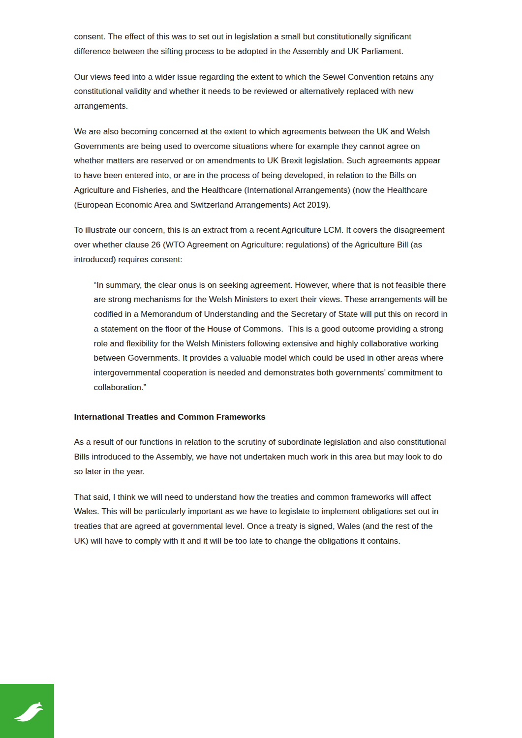consent. The effect of this was to set out in legislation a small but constitutionally significant difference between the sifting process to be adopted in the Assembly and UK Parliament.
Our views feed into a wider issue regarding the extent to which the Sewel Convention retains any constitutional validity and whether it needs to be reviewed or alternatively replaced with new arrangements.
We are also becoming concerned at the extent to which agreements between the UK and Welsh Governments are being used to overcome situations where for example they cannot agree on whether matters are reserved or on amendments to UK Brexit legislation. Such agreements appear to have been entered into, or are in the process of being developed, in relation to the Bills on Agriculture and Fisheries, and the Healthcare (International Arrangements) (now the Healthcare (European Economic Area and Switzerland Arrangements) Act 2019).
To illustrate our concern, this is an extract from a recent Agriculture LCM. It covers the disagreement over whether clause 26 (WTO Agreement on Agriculture: regulations) of the Agriculture Bill (as introduced) requires consent:
“In summary, the clear onus is on seeking agreement. However, where that is not feasible there are strong mechanisms for the Welsh Ministers to exert their views. These arrangements will be codified in a Memorandum of Understanding and the Secretary of State will put this on record in a statement on the floor of the House of Commons. This is a good outcome providing a strong role and flexibility for the Welsh Ministers following extensive and highly collaborative working between Governments. It provides a valuable model which could be used in other areas where intergovernmental cooperation is needed and demonstrates both governments’ commitment to collaboration.”
International Treaties and Common Frameworks
As a result of our functions in relation to the scrutiny of subordinate legislation and also constitutional Bills introduced to the Assembly, we have not undertaken much work in this area but may look to do so later in the year.
That said, I think we will need to understand how the treaties and common frameworks will affect Wales. This will be particularly important as we have to legislate to implement obligations set out in treaties that are agreed at governmental level. Once a treaty is signed, Wales (and the rest of the UK) will have to comply with it and it will be too late to change the obligations it contains.